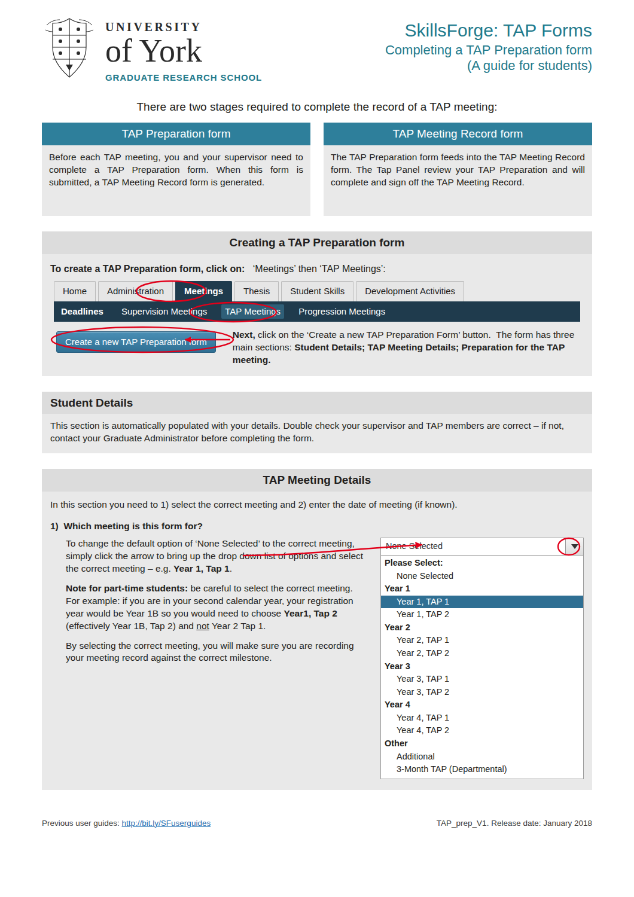University
of York
Graduate Research School
SkillsForge: TAP Forms
Completing a TAP Preparation form
(A guide for students)
There are two stages required to complete the record of a TAP meeting:
TAP Preparation form
Before each TAP meeting, you and your supervisor need to complete a TAP Preparation form. When this form is submitted, a TAP Meeting Record form is generated.
TAP Meeting Record form
The TAP Preparation form feeds into the TAP Meeting Record form. The Tap Panel review your TAP Preparation and will complete and sign off the TAP Meeting Record.
Creating a TAP Preparation form
To create a TAP Preparation form, click on: ‘Meetings’ then ‘TAP Meetings’:
Home
Administration
Meetings
Thesis
Student Skills
Development Activities
Deadlines
Supervision Meetings
TAP Meetings
Progression Meetings
Create a new TAP Preparation form
Next, click on the ‘Create a new TAP Preparation Form’ button. The form has three main sections: Student Details; TAP Meeting Details; Preparation for the TAP meeting.
Student Details
This section is automatically populated with your details. Double check your supervisor and TAP members are correct – if not, contact your Graduate Administrator before completing the form.
TAP Meeting Details
In this section you need to 1) select the correct meeting and 2) enter the date of meeting (if known).
1) Which meeting is this form for?
To change the default option of ‘None Selected’ to the correct meeting, simply click the arrow to bring up the drop down list of options and select the correct meeting – e.g. Year 1, Tap 1.
Note for part-time students: be careful to select the correct meeting. For example: if you are in your second calendar year, your registration year would be Year 1B so you would need to choose Year1, Tap 2 (effectively Year 1B, Tap 2) and not Year 2 Tap 1.
By selecting the correct meeting, you will make sure you are recording your meeting record against the correct milestone.
None Selected
Please Select:
None Selected
Year 1
Year 1, TAP 1
Year 1, TAP 2
Year 2
Year 2, TAP 1
Year 2, TAP 2
Year 3
Year 3, TAP 1
Year 3, TAP 2
Year 4
Year 4, TAP 1
Year 4, TAP 2
Other
Additional
3-Month TAP (Departmental)
Previous user guides: http://bit.ly/SFuserguides
TAP_prep_V1. Release date: January 2018